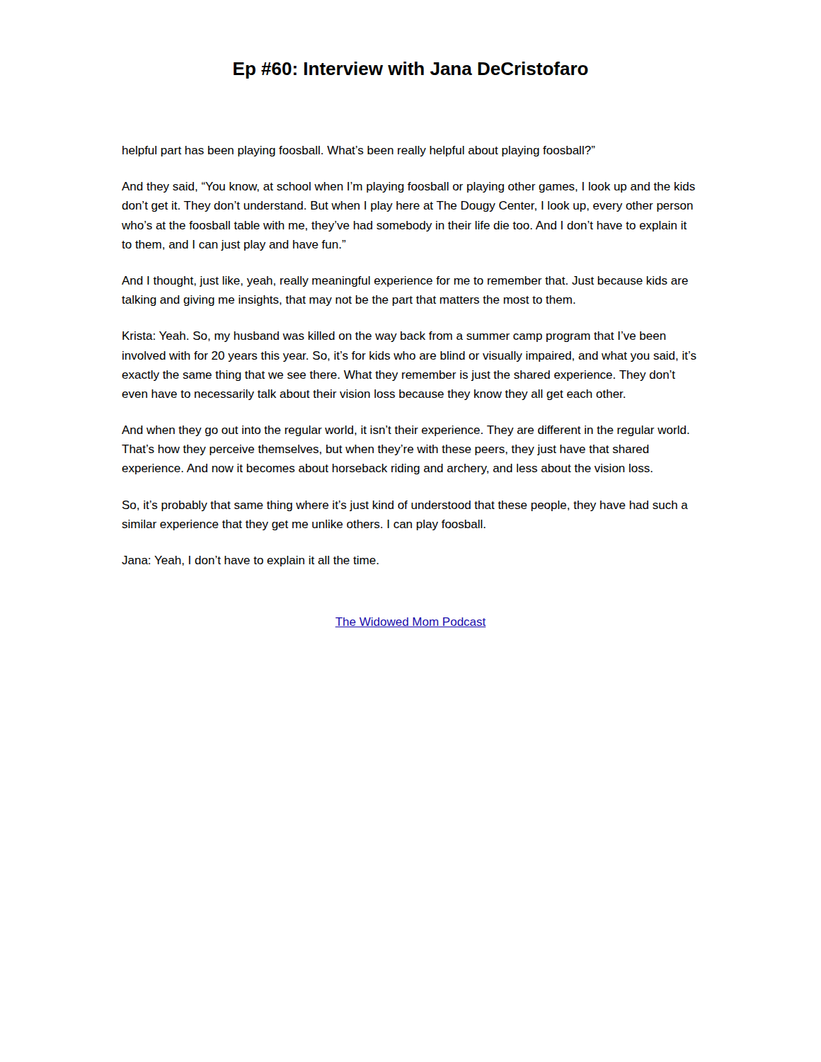Ep #60: Interview with Jana DeCristofaro
helpful part has been playing foosball. What’s been really helpful about playing foosball?”
And they said, “You know, at school when I’m playing foosball or playing other games, I look up and the kids don’t get it. They don’t understand. But when I play here at The Dougy Center, I look up, every other person who’s at the foosball table with me, they’ve had somebody in their life die too. And I don’t have to explain it to them, and I can just play and have fun.”
And I thought, just like, yeah, really meaningful experience for me to remember that. Just because kids are talking and giving me insights, that may not be the part that matters the most to them.
Krista: Yeah. So, my husband was killed on the way back from a summer camp program that I’ve been involved with for 20 years this year. So, it’s for kids who are blind or visually impaired, and what you said, it’s exactly the same thing that we see there. What they remember is just the shared experience. They don’t even have to necessarily talk about their vision loss because they know they all get each other.
And when they go out into the regular world, it isn’t their experience. They are different in the regular world. That’s how they perceive themselves, but when they’re with these peers, they just have that shared experience. And now it becomes about horseback riding and archery, and less about the vision loss.
So, it’s probably that same thing where it’s just kind of understood that these people, they have had such a similar experience that they get me unlike others. I can play foosball.
Jana: Yeah, I don’t have to explain it all the time.
The Widowed Mom Podcast